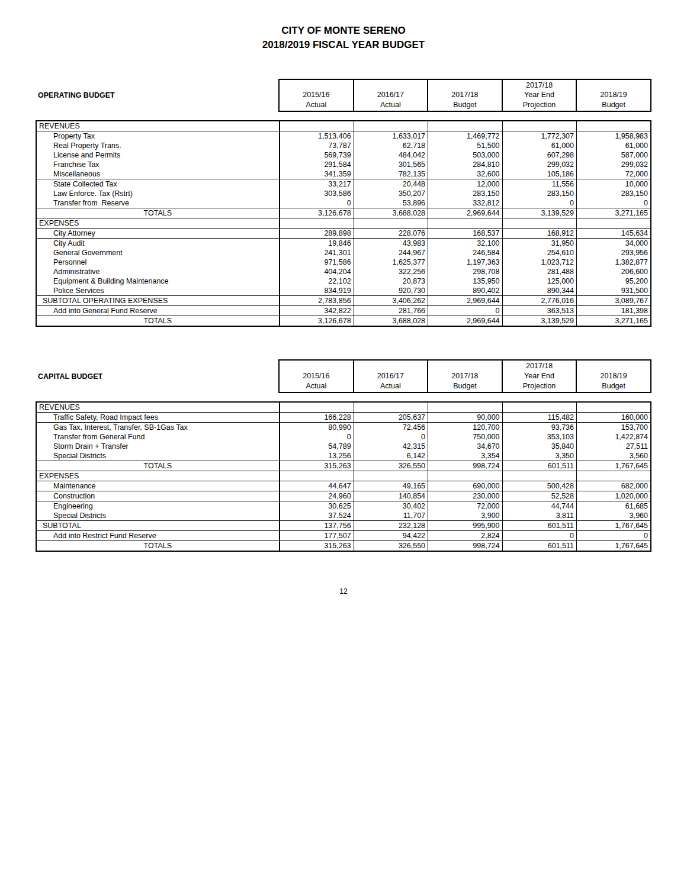CITY OF MONTE SERENO
2018/2019 FISCAL YEAR BUDGET
| OPERATING BUDGET | | 2015/16 Actual | 2016/17 Actual | 2017/18 Budget | 2017/18 Year End Projection | 2018/19 Budget |
| REVENUES | | | | | |
| Property Tax | 1,513,406 | 1,633,017 | 1,469,772 | 1,772,307 | 1,958,983 |
| Real Property Trans. | 73,787 | 62,718 | 51,500 | 61,000 | 61,000 |
| License and Permits | 569,739 | 484,042 | 503,000 | 607,298 | 587,000 |
| Franchise Tax | 291,584 | 301,565 | 284,810 | 299,032 | 299,032 |
| Miscellaneous | 341,359 | 782,135 | 32,600 | 105,186 | 72,000 |
| State Collected Tax | 33,217 | 20,448 | 12,000 | 11,556 | 10,000 |
| Law Enforce. Tax (Rstrt) | 303,586 | 350,207 | 283,150 | 283,150 | 283,150 |
| Transfer from Reserve | 0 | 53,896 | 332,812 | 0 | 0 |
| TOTALS | 3,126,678 | 3,688,028 | 2,969,644 | 3,139,529 | 3,271,165 |
| EXPENSES | | | | | |
| City Attorney | 289,898 | 228,076 | 168,537 | 168,912 | 145,634 |
| City Audit | 19,846 | 43,983 | 32,100 | 31,950 | 34,000 |
| General Government | 241,301 | 244,967 | 246,584 | 254,610 | 293,956 |
| Personnel | 971,586 | 1,625,377 | 1,197,363 | 1,023,712 | 1,382,877 |
| Administrative | 404,204 | 322,256 | 298,708 | 281,488 | 206,600 |
| Equipment & Building Maintenance | 22,102 | 20,873 | 135,950 | 125,000 | 95,200 |
| Police Services | 834,919 | 920,730 | 890,402 | 890,344 | 931,500 |
| SUBTOTAL OPERATING EXPENSES | 2,783,856 | 3,406,262 | 2,969,644 | 2,776,016 | 3,089,767 |
| Add into General Fund Reserve | 342,822 | 281,766 | 0 | 363,513 | 181,398 |
| TOTALS | 3,126,678 | 3,688,028 | 2,969,644 | 3,139,529 | 3,271,165 |
| CAPITAL BUDGET | | 2015/16 Actual | 2016/17 Actual | 2017/18 Budget | 2017/18 Year End Projection | 2018/19 Budget |
| REVENUES | | | | | |
| Traffic Safety, Road Impact fees | 166,228 | 205,637 | 90,000 | 115,482 | 160,000 |
| Gas Tax, Interest, Transfer, SB-1Gas Tax | 80,990 | 72,456 | 120,700 | 93,736 | 153,700 |
| Transfer from General Fund | 0 | 0 | 750,000 | 353,103 | 1,422,874 |
| Storm Drain + Transfer | 54,789 | 42,315 | 34,670 | 35,840 | 27,511 |
| Special Districts | 13,256 | 6,142 | 3,354 | 3,350 | 3,560 |
| TOTALS | 315,263 | 326,550 | 998,724 | 601,511 | 1,767,645 |
| EXPENSES | | | | | |
| Maintenance | 44,647 | 49,165 | 690,000 | 500,428 | 682,000 |
| Construction | 24,960 | 140,854 | 230,000 | 52,528 | 1,020,000 |
| Engineering | 30,625 | 30,402 | 72,000 | 44,744 | 61,685 |
| Special Districts | 37,524 | 11,707 | 3,900 | 3,811 | 3,960 |
| SUBTOTAL | 137,756 | 232,128 | 995,900 | 601,511 | 1,767,645 |
| Add into Restrict Fund Reserve | 177,507 | 94,422 | 2,824 | 0 | 0 |
| TOTALS | 315,263 | 326,550 | 998,724 | 601,511 | 1,767,645 |
12